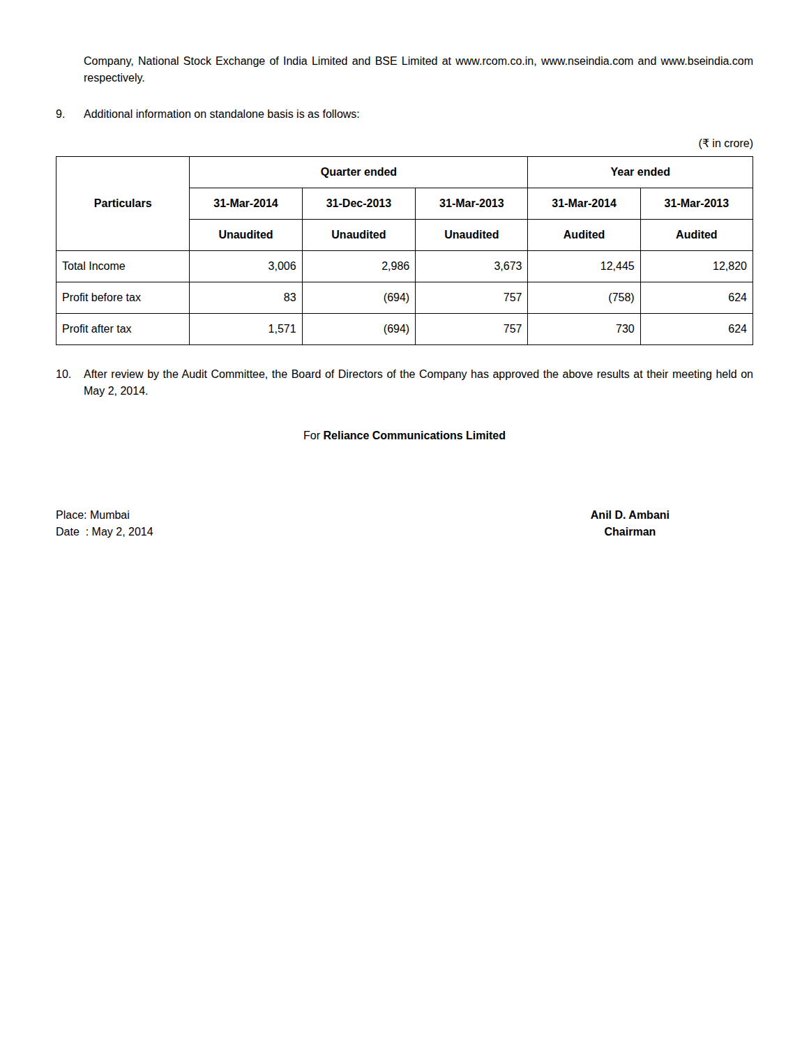Company, National Stock Exchange of India Limited and BSE Limited at www.rcom.co.in, www.nseindia.com and www.bseindia.com respectively.
9. Additional information on standalone basis is as follows:
(₹ in crore)
| Particulars | Quarter ended | Year ended |
| --- | --- | --- |
| 31-Mar-2014 | 31-Dec-2013 | 31-Mar-2013 | 31-Mar-2014 | 31-Mar-2013 |
| Unaudited | Unaudited | Unaudited | Audited | Audited |
| Total Income | 3,006 | 2,986 | 3,673 | 12,445 | 12,820 |
| Profit before tax | 83 | (694) | 757 | (758) | 624 |
| Profit after tax | 1,571 | (694) | 757 | 730 | 624 |
10. After review by the Audit Committee, the Board of Directors of the Company has approved the above results at their meeting held on May 2, 2014.
For Reliance Communications Limited
Place: Mumbai
Date : May 2, 2014
Anil D. Ambani
Chairman